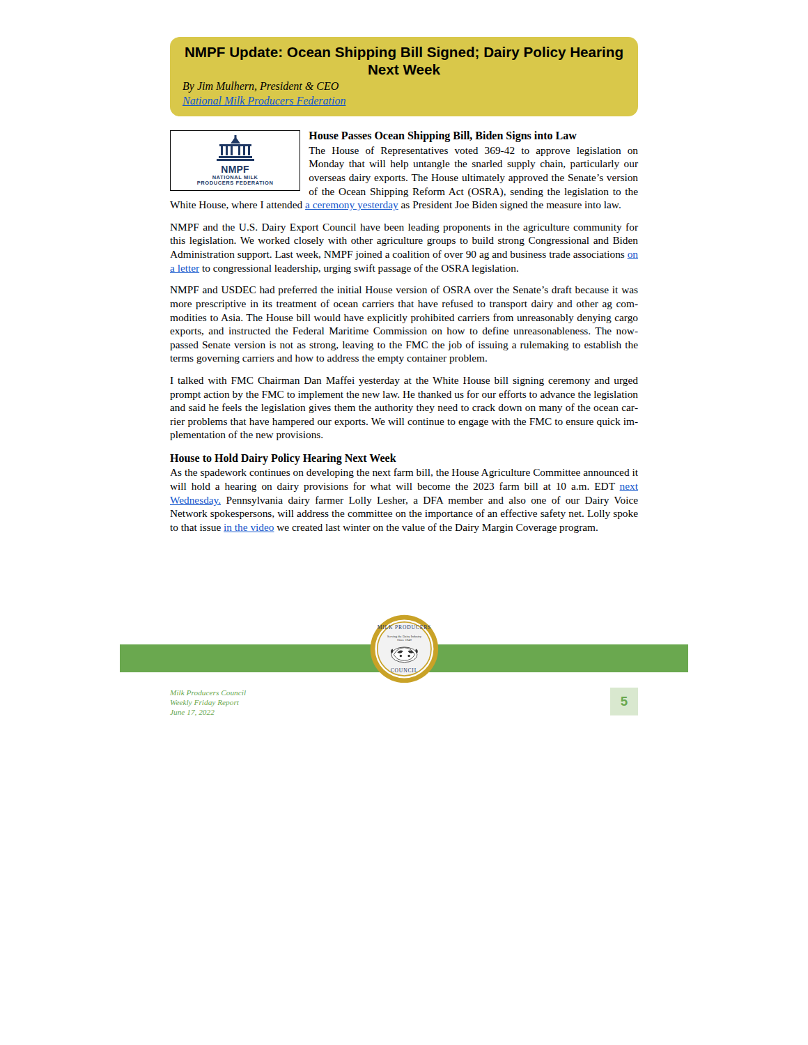NMPF Update: Ocean Shipping Bill Signed; Dairy Policy Hearing Next Week
By Jim Mulhern, President & CEO
National Milk Producers Federation
NMPF NATIONAL MILK PRODUCERS FEDERATION
House Passes Ocean Shipping Bill, Biden Signs into Law
The House of Representatives voted 369-42 to approve legislation on Monday that will help untangle the snarled supply chain, particularly our overseas dairy exports. The House ultimately approved the Senate’s version of the Ocean Shipping Reform Act (OSRA), sending the legislation to the White House, where I attended a ceremony yesterday as President Joe Biden signed the measure into law.
NMPF and the U.S. Dairy Export Council have been leading proponents in the agriculture community for this legislation. We worked closely with other agriculture groups to build strong Congressional and Biden Administration support. Last week, NMPF joined a coalition of over 90 ag and business trade associations on a letter to congressional leadership, urging swift passage of the OSRA legislation.
NMPF and USDEC had preferred the initial House version of OSRA over the Senate’s draft because it was more prescriptive in its treatment of ocean carriers that have refused to transport dairy and other ag commodities to Asia. The House bill would have explicitly prohibited carriers from unreasonably denying cargo exports, and instructed the Federal Maritime Commission on how to define unreasonableness. The now-passed Senate version is not as strong, leaving to the FMC the job of issuing a rulemaking to establish the terms governing carriers and how to address the empty container problem.
I talked with FMC Chairman Dan Maffei yesterday at the White House bill signing ceremony and urged prompt action by the FMC to implement the new law. He thanked us for our efforts to advance the legislation and said he feels the legislation gives them the authority they need to crack down on many of the ocean carrier problems that have hampered our exports. We will continue to engage with the FMC to ensure quick implementation of the new provisions.
House to Hold Dairy Policy Hearing Next Week
As the spadework continues on developing the next farm bill, the House Agriculture Committee announced it will hold a hearing on dairy provisions for what will become the 2023 farm bill at 10 a.m. EDT next Wednesday. Pennsylvania dairy farmer Lolly Lesher, a DFA member and also one of our Dairy Voice Network spokespersons, will address the committee on the importance of an effective safety net. Lolly spoke to that issue in the video we created last winter on the value of the Dairy Margin Coverage program.
MILK PRODUCERS COUNCIL Serving the Dairy Industry Since 1949
Milk Producers Council
Weekly Friday Report
June 17, 2022
5